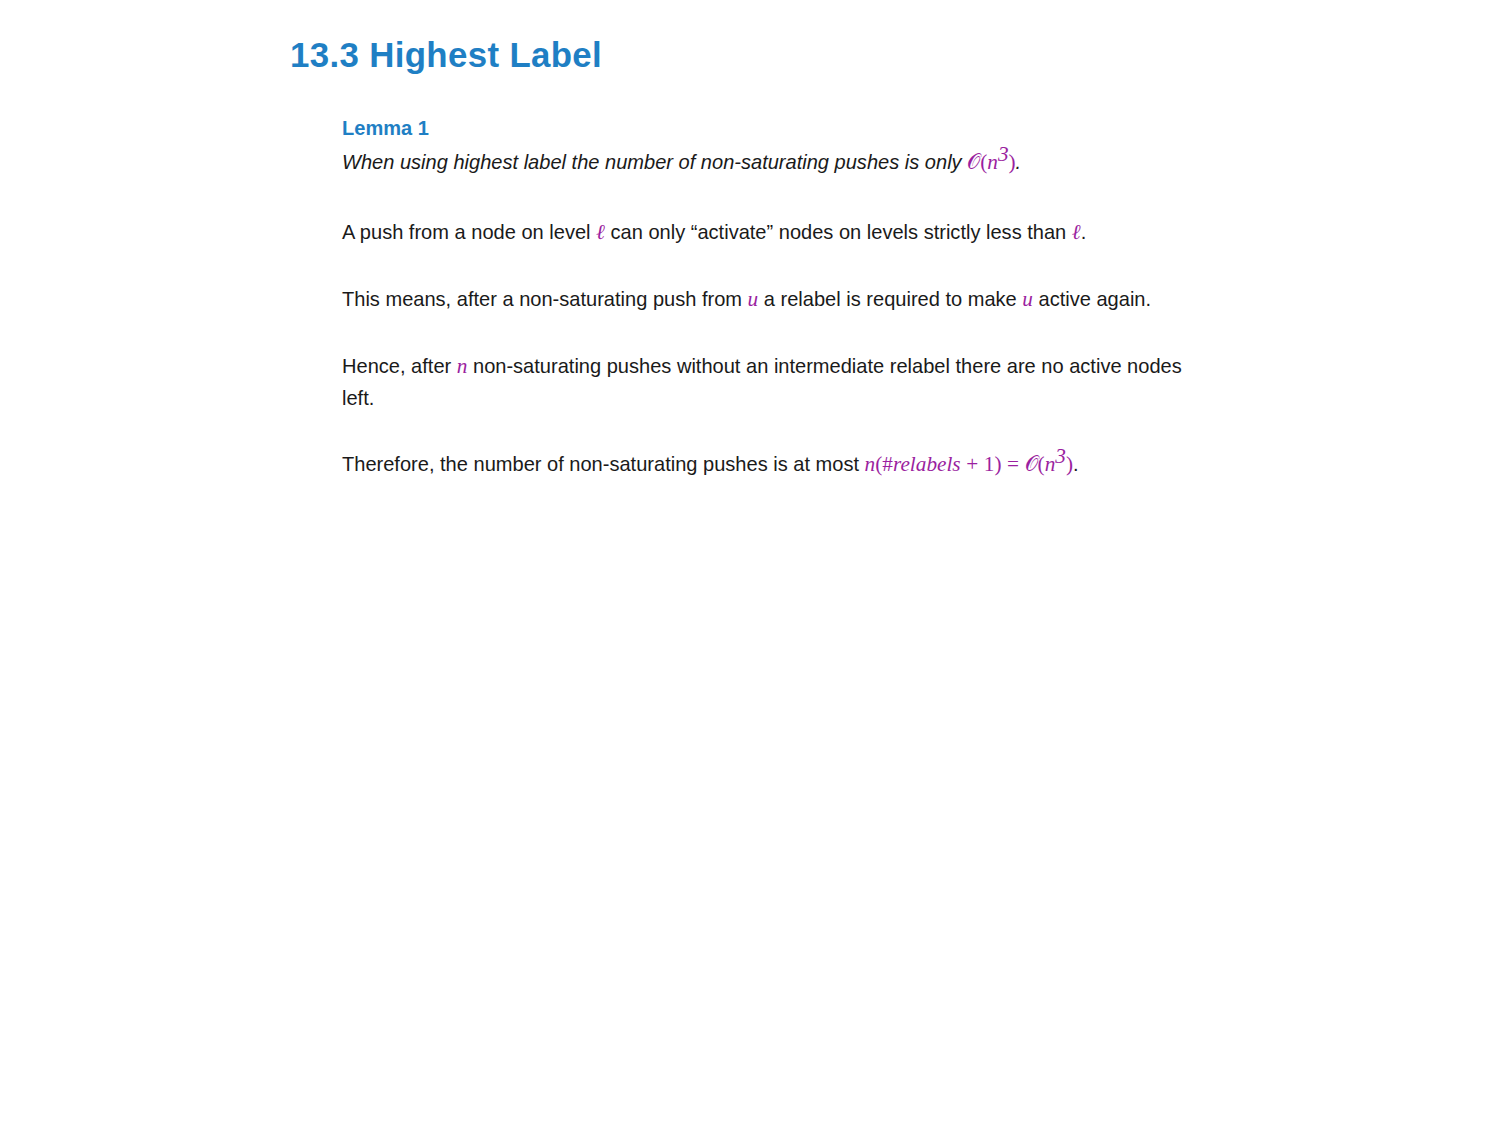13.3 Highest Label
Lemma 1
When using highest label the number of non-saturating pushes is only 𝒪(n3).
A push from a node on level ℓ can only “activate” nodes on levels strictly less than ℓ.
This means, after a non-saturating push from u a relabel is required to make u active again.
Hence, after n non-saturating pushes without an intermediate relabel there are no active nodes left.
Therefore, the number of non-saturating pushes is at most n(#relabels + 1) = 𝒪(n3).